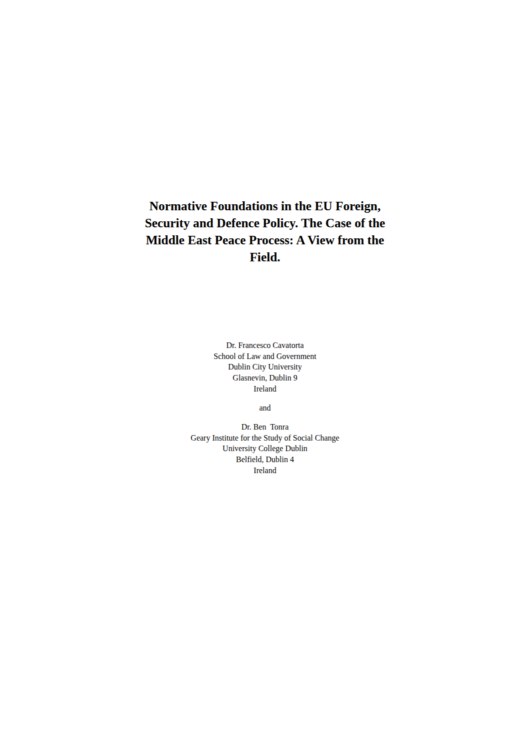Normative Foundations in the EU Foreign, Security and Defence Policy. The Case of the Middle East Peace Process: A View from the Field.
Dr. Francesco Cavatorta
School of Law and Government
Dublin City University
Glasnevin, Dublin 9
Ireland
and
Dr. Ben Tonra
Geary Institute for the Study of Social Change
University College Dublin
Belfield, Dublin 4
Ireland